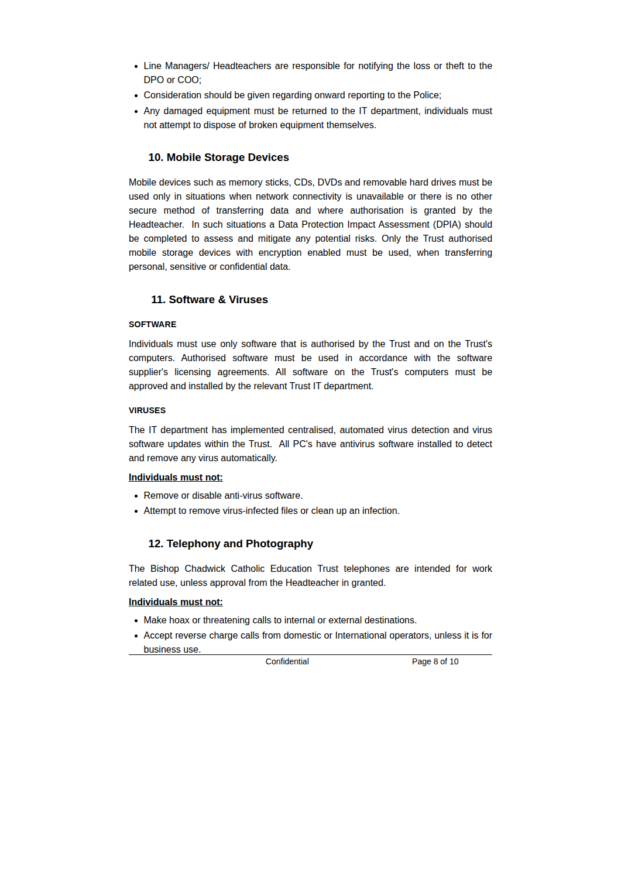Line Managers/ Headteachers are responsible for notifying the loss or theft to the DPO or COO;
Consideration should be given regarding onward reporting to the Police;
Any damaged equipment must be returned to the IT department, individuals must not attempt to dispose of broken equipment themselves.
10. Mobile Storage Devices
Mobile devices such as memory sticks, CDs, DVDs and removable hard drives must be used only in situations when network connectivity is unavailable or there is no other secure method of transferring data and where authorisation is granted by the Headteacher. In such situations a Data Protection Impact Assessment (DPIA) should be completed to assess and mitigate any potential risks. Only the Trust authorised mobile storage devices with encryption enabled must be used, when transferring personal, sensitive or confidential data.
11. Software & Viruses
Software
Individuals must use only software that is authorised by the Trust and on the Trust's computers. Authorised software must be used in accordance with the software supplier's licensing agreements. All software on the Trust's computers must be approved and installed by the relevant Trust IT department.
Viruses
The IT department has implemented centralised, automated virus detection and virus software updates within the Trust. All PC's have antivirus software installed to detect and remove any virus automatically.
Individuals must not:
Remove or disable anti-virus software.
Attempt to remove virus-infected files or clean up an infection.
12. Telephony and Photography
The Bishop Chadwick Catholic Education Trust telephones are intended for work related use, unless approval from the Headteacher in granted.
Individuals must not:
Make hoax or threatening calls to internal or external destinations.
Accept reverse charge calls from domestic or International operators, unless it is for business use.
Confidential
Page 8 of 10